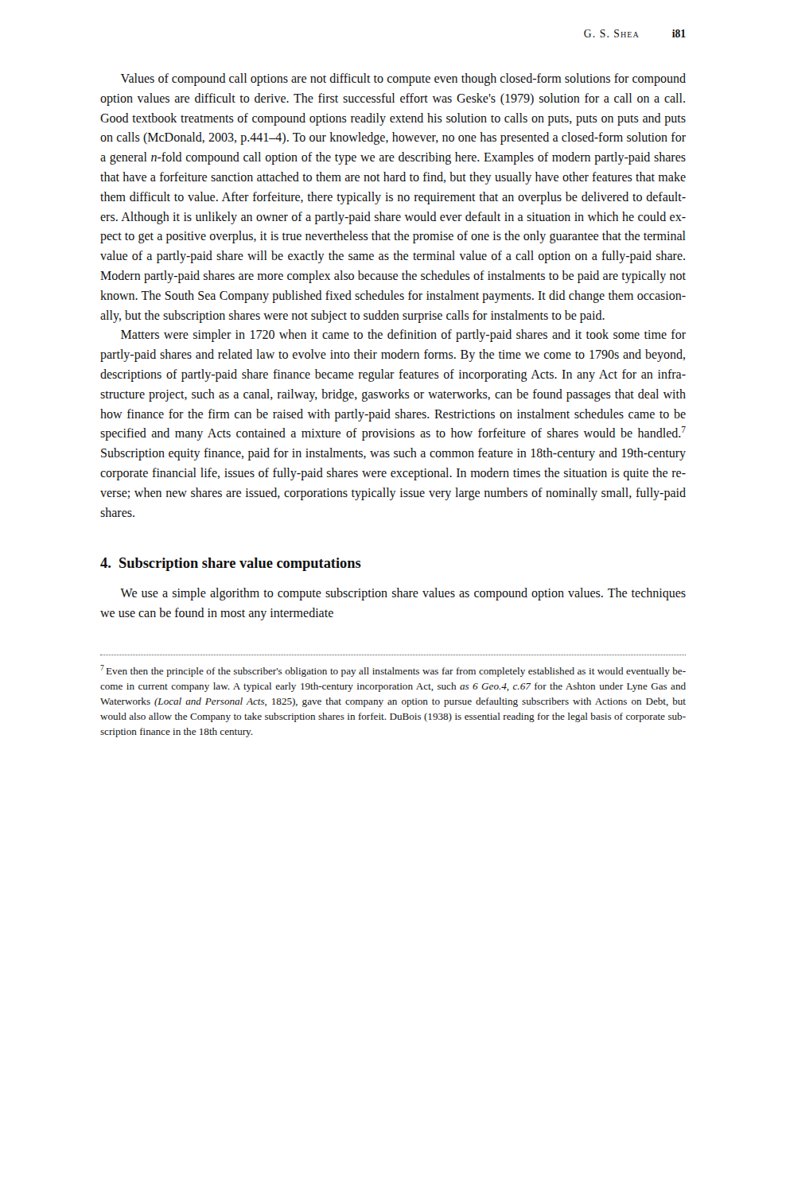G. S. Shea i81
Values of compound call options are not difficult to compute even though closed-form solutions for compound option values are difficult to derive. The first successful effort was Geske's (1979) solution for a call on a call. Good textbook treatments of compound options readily extend his solution to calls on puts, puts on puts and puts on calls (McDonald, 2003, p.441–4). To our knowledge, however, no one has presented a closed-form solution for a general n-fold compound call option of the type we are describing here. Examples of modern partly-paid shares that have a forfeiture sanction attached to them are not hard to find, but they usually have other features that make them difficult to value. After forfeiture, there typically is no requirement that an overplus be delivered to defaulters. Although it is unlikely an owner of a partly-paid share would ever default in a situation in which he could expect to get a positive overplus, it is true nevertheless that the promise of one is the only guarantee that the terminal value of a partly-paid share will be exactly the same as the terminal value of a call option on a fully-paid share. Modern partly-paid shares are more complex also because the schedules of instalments to be paid are typically not known. The South Sea Company published fixed schedules for instalment payments. It did change them occasionally, but the subscription shares were not subject to sudden surprise calls for instalments to be paid.
Matters were simpler in 1720 when it came to the definition of partly-paid shares and it took some time for partly-paid shares and related law to evolve into their modern forms. By the time we come to 1790s and beyond, descriptions of partly-paid share finance became regular features of incorporating Acts. In any Act for an infrastructure project, such as a canal, railway, bridge, gasworks or waterworks, can be found passages that deal with how finance for the firm can be raised with partly-paid shares. Restrictions on instalment schedules came to be specified and many Acts contained a mixture of provisions as to how forfeiture of shares would be handled.7 Subscription equity finance, paid for in instalments, was such a common feature in 18th-century and 19th-century corporate financial life, issues of fully-paid shares were exceptional. In modern times the situation is quite the reverse; when new shares are issued, corporations typically issue very large numbers of nominally small, fully-paid shares.
4. Subscription share value computations
We use a simple algorithm to compute subscription share values as compound option values. The techniques we use can be found in most any intermediate
7Even then the principle of the subscriber's obligation to pay all instalments was far from completely established as it would eventually become in current company law. A typical early 19th-century incorporation Act, such as 6 Geo.4, c.67 for the Ashton under Lyne Gas and Waterworks (Local and Personal Acts, 1825), gave that company an option to pursue defaulting subscribers with Actions on Debt, but would also allow the Company to take subscription shares in forfeit. DuBois (1938) is essential reading for the legal basis of corporate subscription finance in the 18th century.